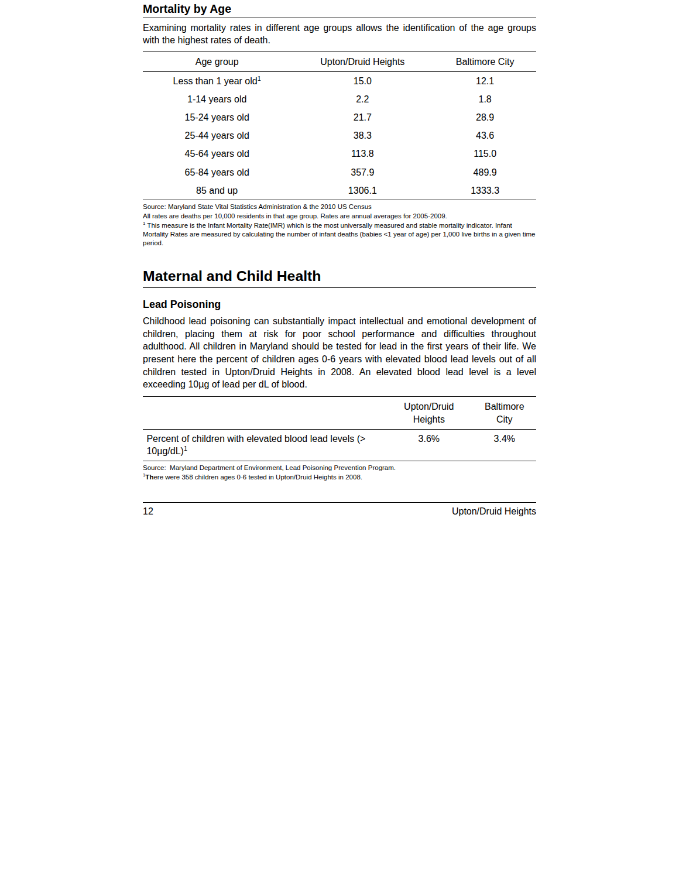Mortality by Age
Examining mortality rates in different age groups allows the identification of the age groups with the highest rates of death.
| Age group | Upton/Druid Heights | Baltimore City |
| --- | --- | --- |
| Less than 1 year old 1 | 15.0 | 12.1 |
| 1-14 years old | 2.2 | 1.8 |
| 15-24 years old | 21.7 | 28.9 |
| 25-44 years old | 38.3 | 43.6 |
| 45-64 years old | 113.8 | 115.0 |
| 65-84 years old | 357.9 | 489.9 |
| 85 and up | 1306.1 | 1333.3 |
Source: Maryland State Vital Statistics Administration & the 2010 US Census
All rates are deaths per 10,000 residents in that age group. Rates are annual averages for 2005-2009.
1 This measure is the Infant Mortality Rate(IMR) which is the most universally measured and stable mortality indicator. Infant Mortality Rates are measured by calculating the number of infant deaths (babies <1 year of age) per 1,000 live births in a given time period.
Maternal and Child Health
Lead Poisoning
Childhood lead poisoning can substantially impact intellectual and emotional development of children, placing them at risk for poor school performance and difficulties throughout adulthood. All children in Maryland should be tested for lead in the first years of their life. We present here the percent of children ages 0-6 years with elevated blood lead levels out of all children tested in Upton/Druid Heights in 2008. An elevated blood lead level is a level exceeding 10µg of lead per dL of blood.
| | Upton/Druid Heights | Baltimore City |
| --- | --- | --- |
| Percent of children with elevated blood lead levels (> 10µg/dL) 1 | 3.6% | 3.4% |
Source: Maryland Department of Environment, Lead Poisoning Prevention Program.
1There were 358 children ages 0-6 tested in Upton/Druid Heights in 2008.
12 Upton/Druid Heights